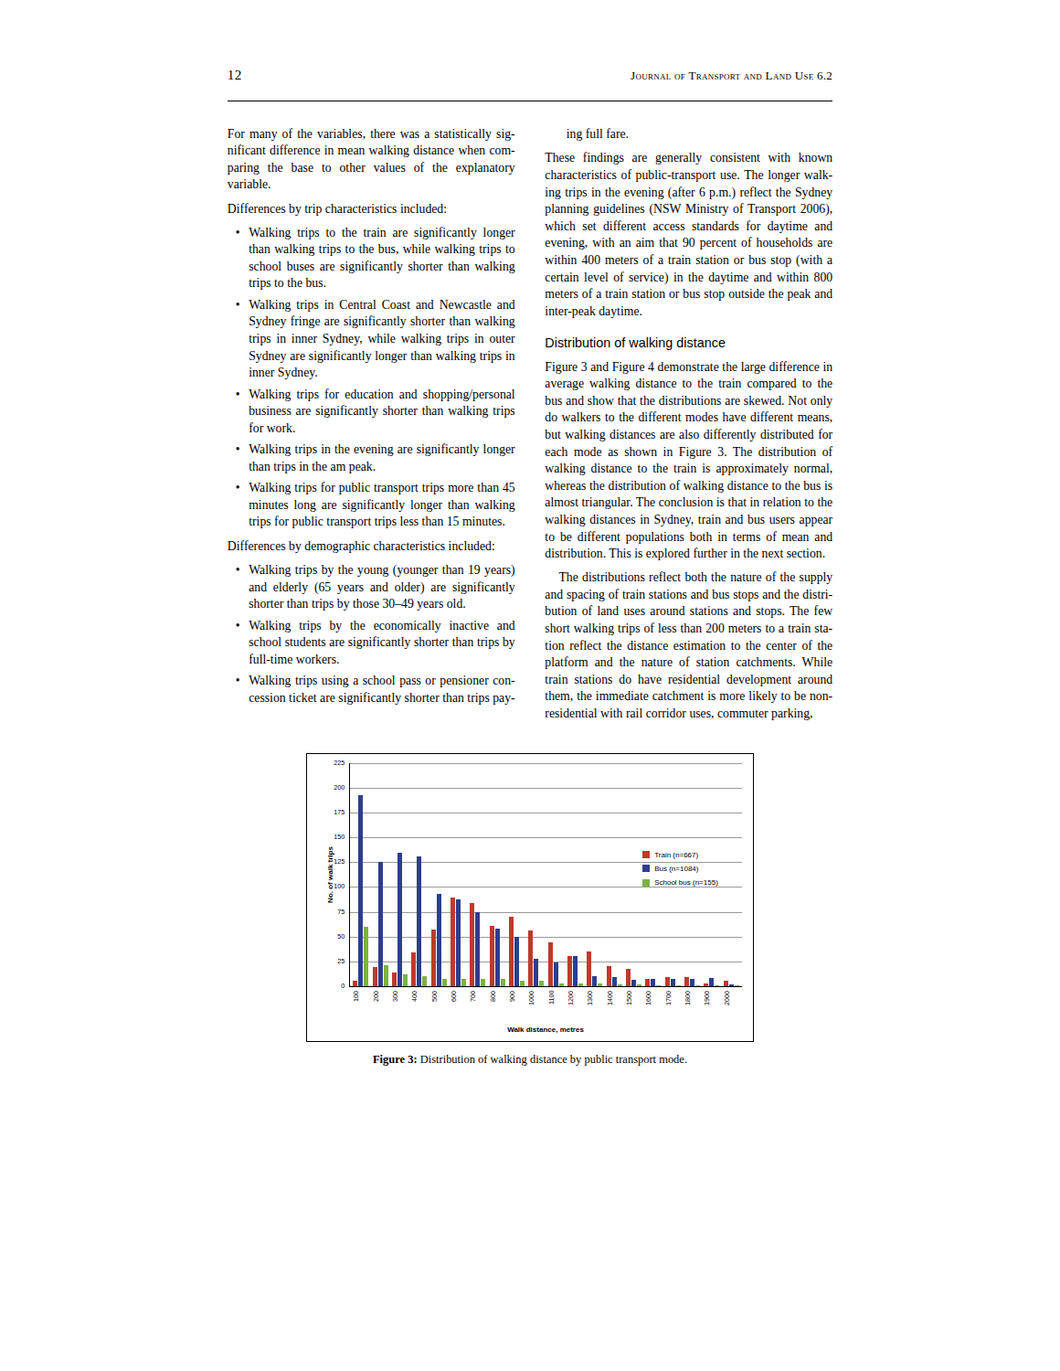12
Journal of Transport and Land Use 6.2
For many of the variables, there was a statistically significant difference in mean walking distance when comparing the base to other values of the explanatory variable.
Differences by trip characteristics included:
Walking trips to the train are significantly longer than walking trips to the bus, while walking trips to school buses are significantly shorter than walking trips to the bus.
Walking trips in Central Coast and Newcastle and Sydney fringe are significantly shorter than walking trips in inner Sydney, while walking trips in outer Sydney are significantly longer than walking trips in inner Sydney.
Walking trips for education and shopping/personal business are significantly shorter than walking trips for work.
Walking trips in the evening are significantly longer than trips in the am peak.
Walking trips for public transport trips more than 45 minutes long are significantly longer than walking trips for public transport trips less than 15 minutes.
Differences by demographic characteristics included:
Walking trips by the young (younger than 19 years) and elderly (65 years and older) are significantly shorter than trips by those 30–49 years old.
Walking trips by the economically inactive and school students are significantly shorter than trips by full-time workers.
Walking trips using a school pass or pensioner concession ticket are significantly shorter than trips paying full fare.
These findings are generally consistent with known characteristics of public-transport use. The longer walking trips in the evening (after 6 p.m.) reflect the Sydney planning guidelines (NSW Ministry of Transport 2006), which set different access standards for daytime and evening, with an aim that 90 percent of households are within 400 meters of a train station or bus stop (with a certain level of service) in the daytime and within 800 meters of a train station or bus stop outside the peak and inter-peak daytime.
Distribution of walking distance
Figure 3 and Figure 4 demonstrate the large difference in average walking distance to the train compared to the bus and show that the distributions are skewed. Not only do walkers to the different modes have different means, but walking distances are also differently distributed for each mode as shown in Figure 3. The distribution of walking distance to the train is approximately normal, whereas the distribution of walking distance to the bus is almost triangular. The conclusion is that in relation to the walking distances in Sydney, train and bus users appear to be different populations both in terms of mean and distribution. This is explored further in the next section.
The distributions reflect both the nature of the supply and spacing of train stations and bus stops and the distribution of land uses around stations and stops. The few short walking trips of less than 200 meters to a train station reflect the distance estimation to the center of the platform and the nature of station catchments. While train stations do have residential development around them, the immediate catchment is more likely to be nonresidential with rail corridor uses, commuter parking,
No. of walk trips
225 200 175 150 125 100 75 50 25 0
Train (n=667)
Bus (n=1084)
School bus (n=155)
10020030040050060070080090010001100120013001400150016001700180019002000
Walk distance, metres
Figure 3: Distribution of walking distance by public transport mode.